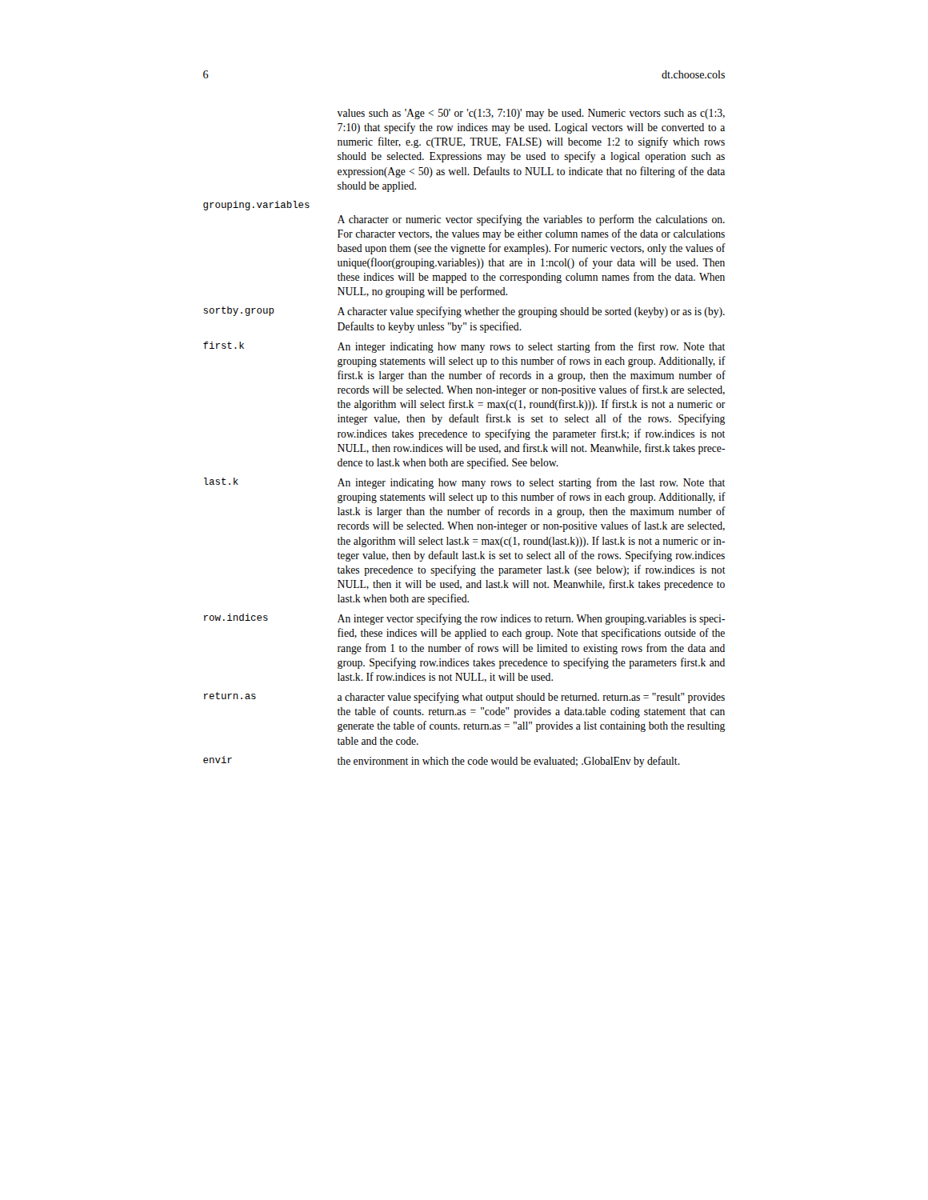6 dt.choose.cols
values such as 'Age < 50' or 'c(1:3, 7:10)' may be used. Numeric vectors such as c(1:3, 7:10) that specify the row indices may be used. Logical vectors will be converted to a numeric filter, e.g. c(TRUE, TRUE, FALSE) will become 1:2 to signify which rows should be selected. Expressions may be used to specify a logical operation such as expression(Age < 50) as well. Defaults to NULL to indicate that no filtering of the data should be applied.
grouping.variables
A character or numeric vector specifying the variables to perform the calculations on. For character vectors, the values may be either column names of the data or calculations based upon them (see the vignette for examples). For numeric vectors, only the values of unique(floor(grouping.variables)) that are in 1:ncol() of your data will be used. Then these indices will be mapped to the corresponding column names from the data. When NULL, no grouping will be performed.
sortby.group
A character value specifying whether the grouping should be sorted (keyby) or as is (by). Defaults to keyby unless "by" is specified.
first.k
An integer indicating how many rows to select starting from the first row. Note that grouping statements will select up to this number of rows in each group. Additionally, if first.k is larger than the number of records in a group, then the maximum number of records will be selected. When non-integer or non-positive values of first.k are selected, the algorithm will select first.k = max(c(1, round(first.k))). If first.k is not a numeric or integer value, then by default first.k is set to select all of the rows. Specifying row.indices takes precedence to specifying the parameter first.k; if row.indices is not NULL, then row.indices will be used, and first.k will not. Meanwhile, first.k takes precedence to last.k when both are specified. See below.
last.k
An integer indicating how many rows to select starting from the last row. Note that grouping statements will select up to this number of rows in each group. Additionally, if last.k is larger than the number of records in a group, then the maximum number of records will be selected. When non-integer or non-positive values of last.k are selected, the algorithm will select last.k = max(c(1, round(last.k))). If last.k is not a numeric or integer value, then by default last.k is set to select all of the rows. Specifying row.indices takes precedence to specifying the parameter last.k (see below); if row.indices is not NULL, then it will be used, and last.k will not. Meanwhile, first.k takes precedence to last.k when both are specified.
row.indices
An integer vector specifying the row indices to return. When grouping.variables is specified, these indices will be applied to each group. Note that specifications outside of the range from 1 to the number of rows will be limited to existing rows from the data and group. Specifying row.indices takes precedence to specifying the parameters first.k and last.k. If row.indices is not NULL, it will be used.
return.as
a character value specifying what output should be returned. return.as = "result" provides the table of counts. return.as = "code" provides a data.table coding statement that can generate the table of counts. return.as = "all" provides a list containing both the resulting table and the code.
envir
the environment in which the code would be evaluated; .GlobalEnv by default.